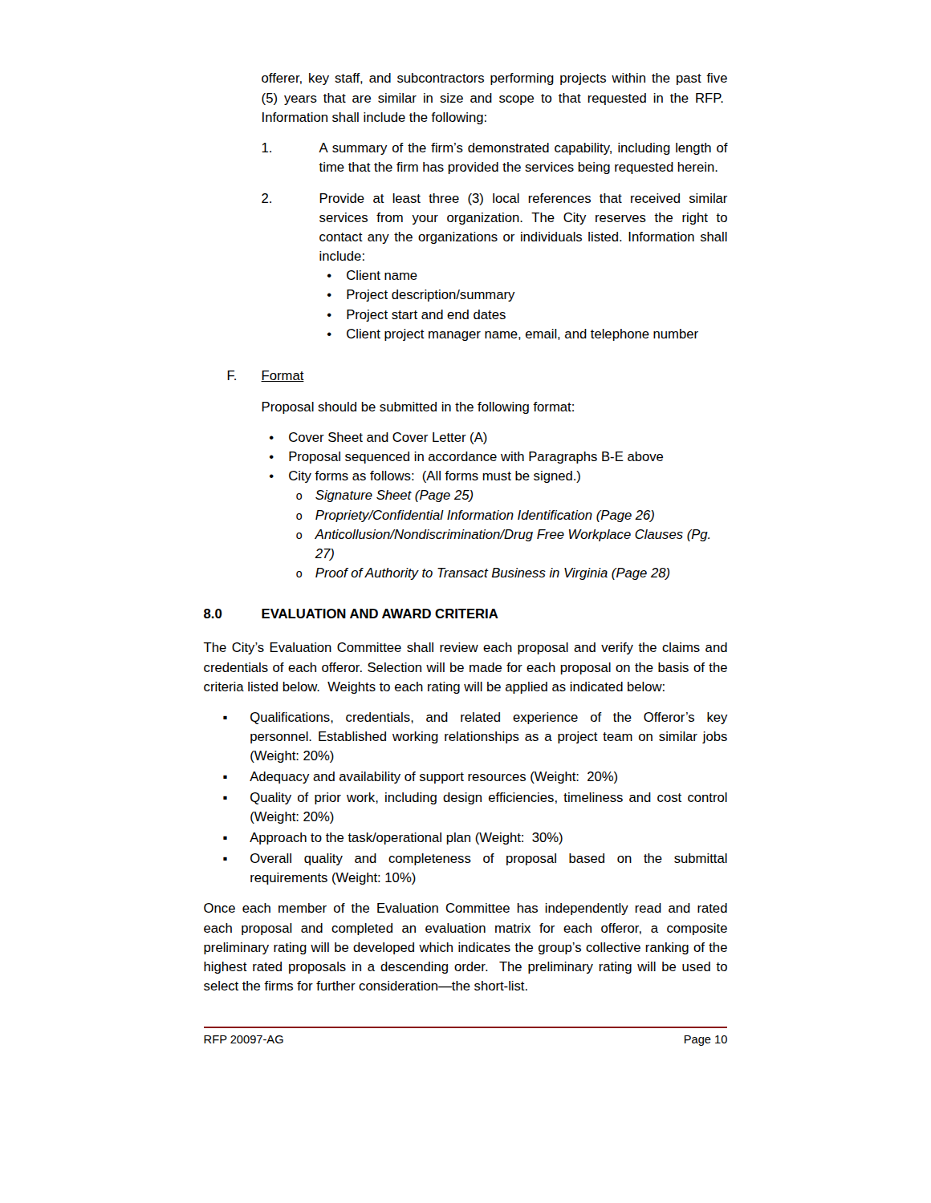offerer, key staff, and subcontractors performing projects within the past five (5) years that are similar in size and scope to that requested in the RFP. Information shall include the following:
1.
A summary of the firm’s demonstrated capability, including length of time that the firm has provided the services being requested herein.
2.
Provide at least three (3) local references that received similar services from your organization. The City reserves the right to contact any the organizations or individuals listed. Information shall include:
Client name
Project description/summary
Project start and end dates
Client project manager name, email, and telephone number
F.
Format
Proposal should be submitted in the following format:
Cover Sheet and Cover Letter (A)
Proposal sequenced in accordance with Paragraphs B-E above
City forms as follows: (All forms must be signed.)
Signature Sheet (Page 25)
Propriety/Confidential Information Identification (Page 26)
Anticollusion/Nondiscrimination/Drug Free Workplace Clauses (Pg. 27)
Proof of Authority to Transact Business in Virginia (Page 28)
8.0
EVALUATION AND AWARD CRITERIA
The City’s Evaluation Committee shall review each proposal and verify the claims and credentials of each offeror. Selection will be made for each proposal on the basis of the criteria listed below. Weights to each rating will be applied as indicated below:
Qualifications, credentials, and related experience of the Offeror’s key personnel. Established working relationships as a project team on similar jobs (Weight: 20%)
Adequacy and availability of support resources (Weight: 20%)
Quality of prior work, including design efficiencies, timeliness and cost control (Weight: 20%)
Approach to the task/operational plan (Weight: 30%)
Overall quality and completeness of proposal based on the submittal requirements (Weight: 10%)
Once each member of the Evaluation Committee has independently read and rated each proposal and completed an evaluation matrix for each offeror, a composite preliminary rating will be developed which indicates the group’s collective ranking of the highest rated proposals in a descending order. The preliminary rating will be used to select the firms for further consideration—the short-list.
RFP 20097-AG Page 10